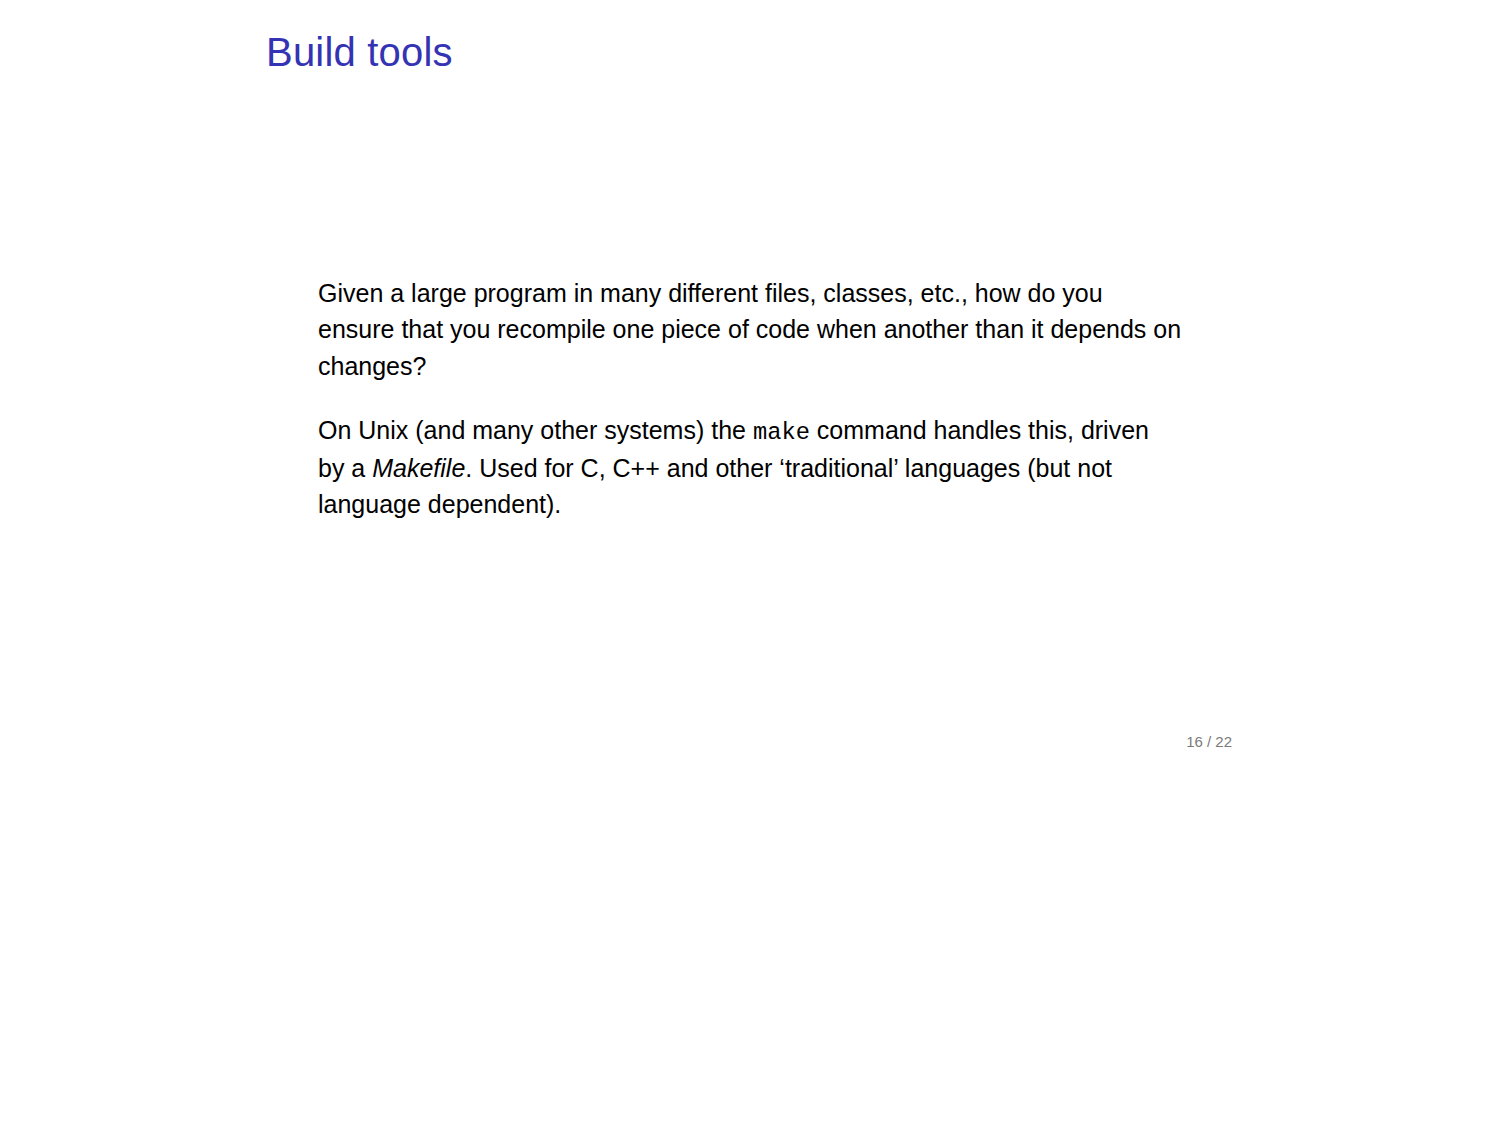Build tools
Given a large program in many different files, classes, etc., how do you ensure that you recompile one piece of code when another than it depends on changes?
On Unix (and many other systems) the make command handles this, driven by a Makefile. Used for C, C++ and other ‘traditional’ languages (but not language dependent).
16 / 22